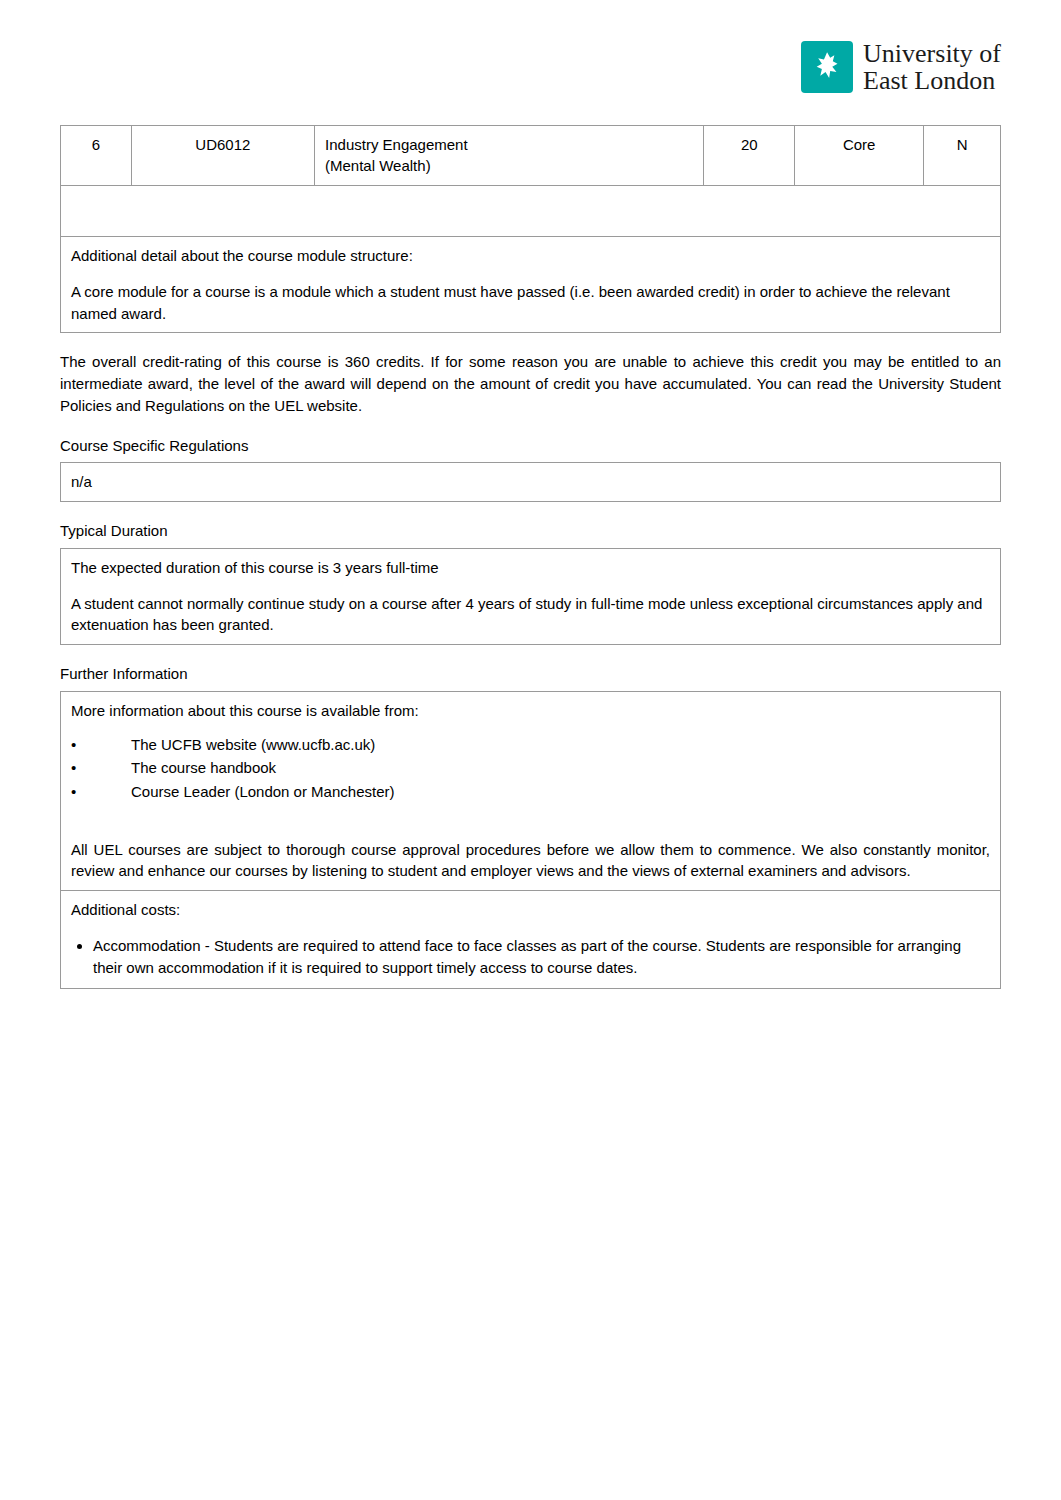University of
East London
| 6 | UD6012 | Industry Engagement (Mental Wealth) | 20 | Core | N |
| Additional detail about the course module structure: A core module for a course is a module which a student must have passed (i.e. been awarded credit) in order to achieve the relevant named award. |
The overall credit-rating of this course is 360 credits. If for some reason you are unable to achieve this credit you may be entitled to an intermediate award, the level of the award will depend on the amount of credit you have accumulated. You can read the University Student Policies and Regulations on the UEL website.
Course Specific Regulations
n/a
Typical Duration
The expected duration of this course is 3 years full-time
A student cannot normally continue study on a course after 4 years of study in full-time mode unless exceptional circumstances apply and extenuation has been granted.
Further Information
| More information about this course is available from: The UCFB website (www.ucfb.ac.uk) The course handbook Course Leader (London or Manchester) All UEL courses are subject to thorough course approval procedures before we allow them to commence. We also constantly monitor, review and enhance our courses by listening to student and employer views and the views of external examiners and advisors. |
| Additional costs: Accommodation - Students are required to attend face to face classes as part of the course. Students are responsible for arranging their own accommodation if it is required to support timely access to course dates. |